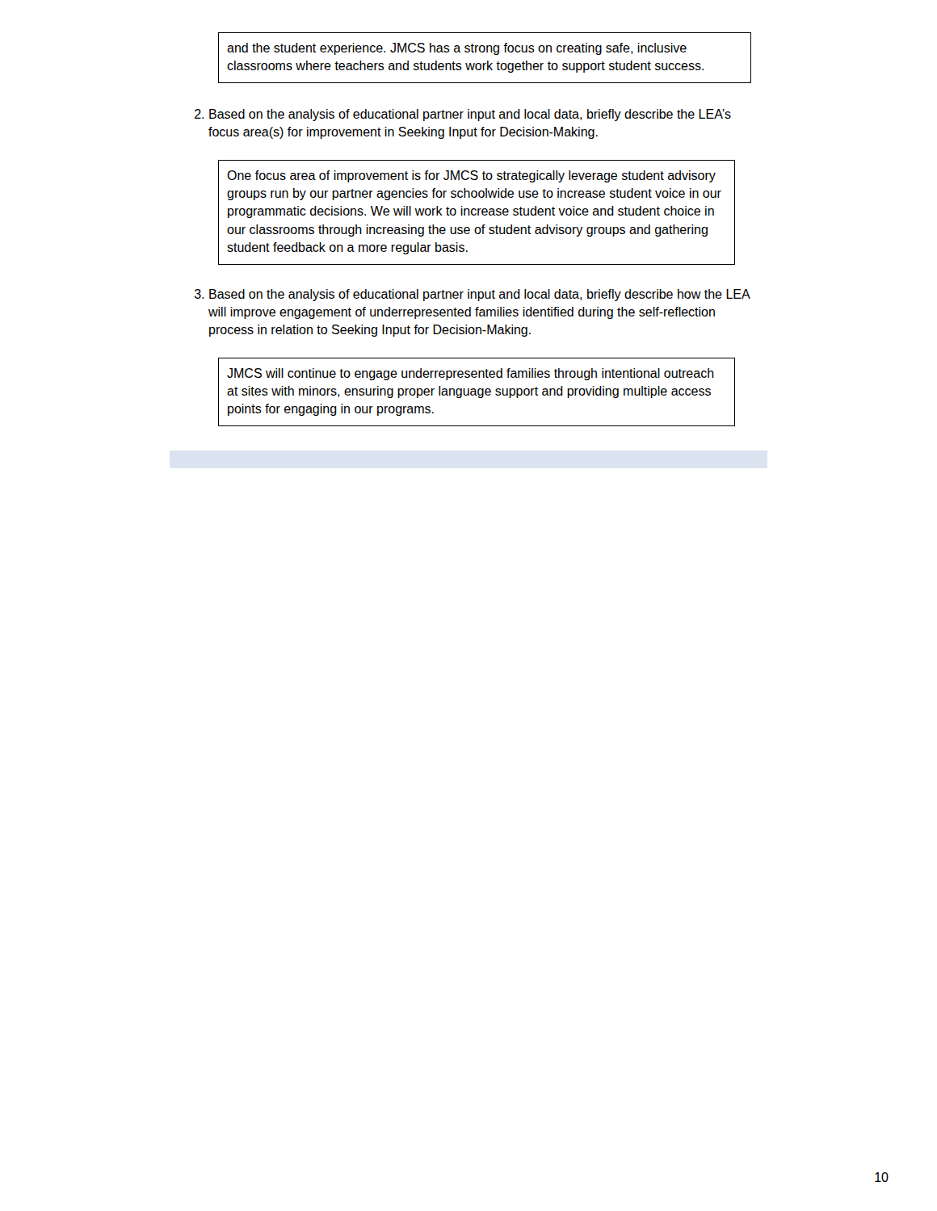and the student experience. JMCS has a strong focus on creating safe, inclusive classrooms where teachers and students work together to support student success.
Based on the analysis of educational partner input and local data, briefly describe the LEA’s focus area(s) for improvement in Seeking Input for Decision-Making.
One focus area of improvement is for JMCS to strategically leverage student advisory groups run by our partner agencies for schoolwide use to increase student voice in our programmatic decisions. We will work to increase student voice and student choice in our classrooms through increasing the use of student advisory groups and gathering student feedback on a more regular basis.
Based on the analysis of educational partner input and local data, briefly describe how the LEA will improve engagement of underrepresented families identified during the self-reflection process in relation to Seeking Input for Decision-Making.
JMCS will continue to engage underrepresented families through intentional outreach at sites with minors, ensuring proper language support and providing multiple access points for engaging in our programs.
10